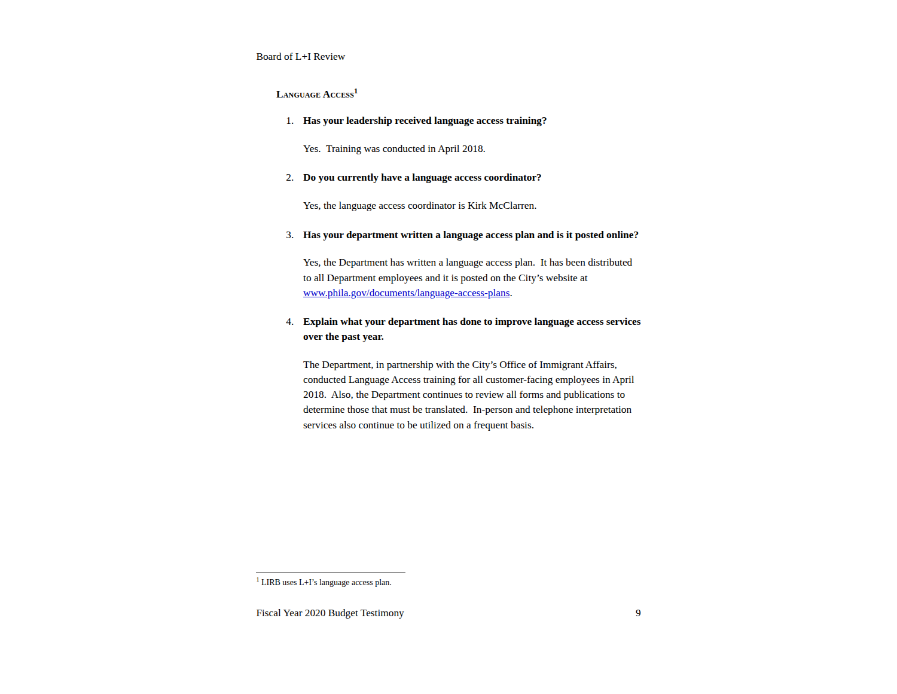Board of L+I Review
Language Access1
Has your leadership received language access training?
Yes. Training was conducted in April 2018.
Do you currently have a language access coordinator?
Yes, the language access coordinator is Kirk McClarren.
Has your department written a language access plan and is it posted online?
Yes, the Department has written a language access plan. It has been distributed to all Department employees and it is posted on the City’s website at www.phila.gov/documents/language-access-plans.
Explain what your department has done to improve language access services over the past year.
The Department, in partnership with the City’s Office of Immigrant Affairs, conducted Language Access training for all customer-facing employees in April 2018. Also, the Department continues to review all forms and publications to determine those that must be translated. In-person and telephone interpretation services also continue to be utilized on a frequent basis.
1 LIRB uses L+I’s language access plan.
Fiscal Year 2020 Budget Testimony 9